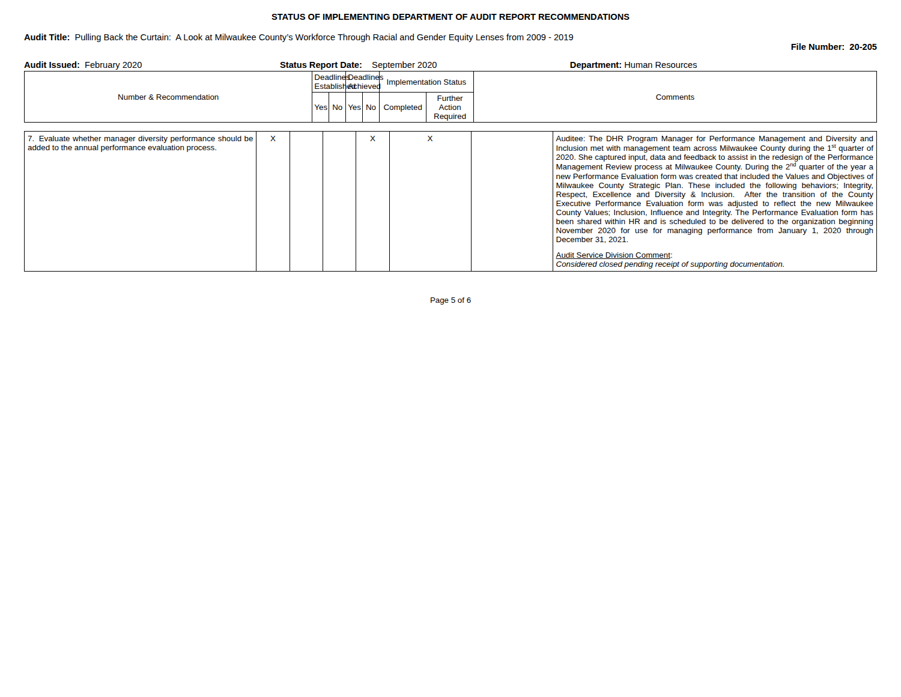STATUS OF IMPLEMENTING DEPARTMENT OF AUDIT REPORT RECOMMENDATIONS
Audit Title: Pulling Back the Curtain: A Look at Milwaukee County’s Workforce Through Racial and Gender Equity Lenses from 2009 - 2019
File Number: 20-205
Audit Issued: February 2020
Status Report Date: September 2020
Department: Human Resources
| Number & Recommendation | Deadlines Established | Deadlines Achieved | Implementation Status | Comments |
| Yes | No | Yes | No | Completed | Further Action Required |
| 7. Evaluate whether manager diversity performance should be added to the annual performance evaluation process. | X | | | X | X | | Auditee: The DHR Program Manager for Performance Management and Diversity and Inclusion met with management team across Milwaukee County during the 1 st quarter of 2020. She captured input, data and feedback to assist in the redesign of the Performance Management Review process at Milwaukee County. During the 2 nd quarter of the year a new Performance Evaluation form was created that included the Values and Objectives of Milwaukee County Strategic Plan. These included the following behaviors; Integrity, Respect, Excellence and Diversity & Inclusion. After the transition of the County Executive Performance Evaluation form was adjusted to reflect the new Milwaukee County Values; Inclusion, Influence and Integrity. The Performance Evaluation form has been shared within HR and is scheduled to be delivered to the organization beginning November 2020 for use for managing performance from January 1, 2020 through December 31, 2021. Audit Service Division Comment : Considered closed pending receipt of supporting documentation. |
Page 5 of 6